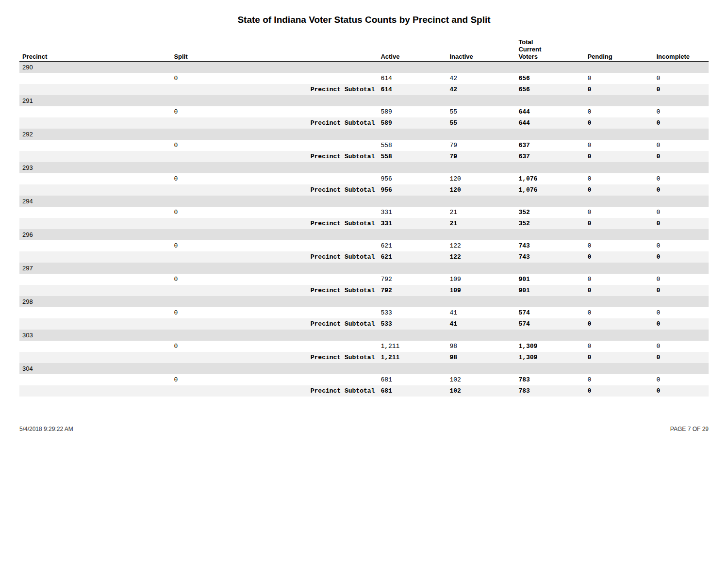State of Indiana Voter Status Counts by Precinct and Split
| Precinct | Split | | Active | Inactive | Total Current Voters | Pending | Incomplete |
| --- | --- | --- | --- | --- | --- | --- | --- |
| 290 | | | | | | | |
| | 0 | | 614 | 42 | 656 | 0 | 0 |
| | | Precinct Subtotal | 614 | 42 | 656 | 0 | 0 |
| 291 | | | | | | | |
| | 0 | | 589 | 55 | 644 | 0 | 0 |
| | | Precinct Subtotal | 589 | 55 | 644 | 0 | 0 |
| 292 | | | | | | | |
| | 0 | | 558 | 79 | 637 | 0 | 0 |
| | | Precinct Subtotal | 558 | 79 | 637 | 0 | 0 |
| 293 | | | | | | | |
| | 0 | | 956 | 120 | 1,076 | 0 | 0 |
| | | Precinct Subtotal | 956 | 120 | 1,076 | 0 | 0 |
| 294 | | | | | | | |
| | 0 | | 331 | 21 | 352 | 0 | 0 |
| | | Precinct Subtotal | 331 | 21 | 352 | 0 | 0 |
| 296 | | | | | | | |
| | 0 | | 621 | 122 | 743 | 0 | 0 |
| | | Precinct Subtotal | 621 | 122 | 743 | 0 | 0 |
| 297 | | | | | | | |
| | 0 | | 792 | 109 | 901 | 0 | 0 |
| | | Precinct Subtotal | 792 | 109 | 901 | 0 | 0 |
| 298 | | | | | | | |
| | 0 | | 533 | 41 | 574 | 0 | 0 |
| | | Precinct Subtotal | 533 | 41 | 574 | 0 | 0 |
| 303 | | | | | | | |
| | 0 | | 1,211 | 98 | 1,309 | 0 | 0 |
| | | Precinct Subtotal | 1,211 | 98 | 1,309 | 0 | 0 |
| 304 | | | | | | | |
| | 0 | | 681 | 102 | 783 | 0 | 0 |
| | | Precinct Subtotal | 681 | 102 | 783 | 0 | 0 |
5/4/2018 9:29:22 AM
PAGE 7 OF 29